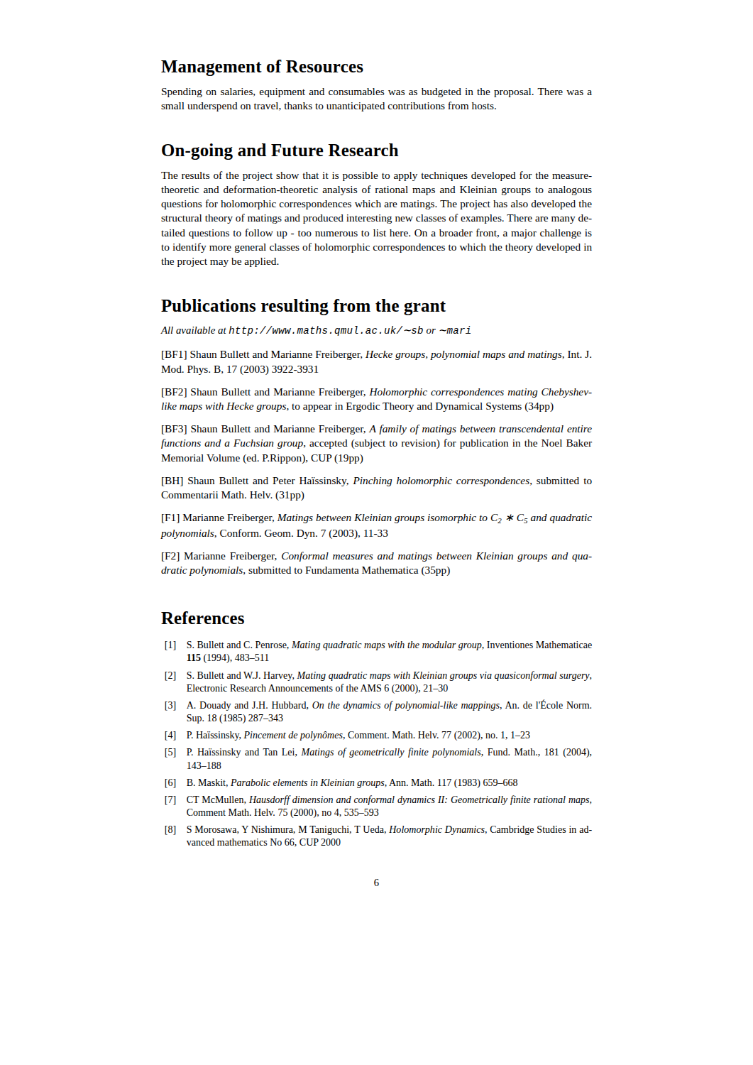Management of Resources
Spending on salaries, equipment and consumables was as budgeted in the proposal. There was a small underspend on travel, thanks to unanticipated contributions from hosts.
On-going and Future Research
The results of the project show that it is possible to apply techniques developed for the measure-theoretic and deformation-theoretic analysis of rational maps and Kleinian groups to analogous questions for holomorphic correspondences which are matings. The project has also developed the structural theory of matings and produced interesting new classes of examples. There are many detailed questions to follow up - too numerous to list here. On a broader front, a major challenge is to identify more general classes of holomorphic correspondences to which the theory developed in the project may be applied.
Publications resulting from the grant
All available at http://www.maths.qmul.ac.uk/∼sb or ∼mari
[BF1] Shaun Bullett and Marianne Freiberger, Hecke groups, polynomial maps and matings, Int. J. Mod. Phys. B, 17 (2003) 3922-3931
[BF2] Shaun Bullett and Marianne Freiberger, Holomorphic correspondences mating Chebyshev-like maps with Hecke groups, to appear in Ergodic Theory and Dynamical Systems (34pp)
[BF3] Shaun Bullett and Marianne Freiberger, A family of matings between transcendental entire functions and a Fuchsian group, accepted (subject to revision) for publication in the Noel Baker Memorial Volume (ed. P.Rippon), CUP (19pp)
[BH] Shaun Bullett and Peter Haïssinsky, Pinching holomorphic correspondences, submitted to Commentarii Math. Helv. (31pp)
[F1] Marianne Freiberger, Matings between Kleinian groups isomorphic to C2 ∗ C5 and quadratic polynomials, Conform. Geom. Dyn. 7 (2003), 11-33
[F2] Marianne Freiberger, Conformal measures and matings between Kleinian groups and quadratic polynomials, submitted to Fundamenta Mathematica (35pp)
References
S. Bullett and C. Penrose, Mating quadratic maps with the modular group, Inventiones Mathematicae 115 (1994), 483–511
S. Bullett and W.J. Harvey, Mating quadratic maps with Kleinian groups via quasiconformal surgery, Electronic Research Announcements of the AMS 6 (2000), 21–30
A. Douady and J.H. Hubbard, On the dynamics of polynomial-like mappings, An. de l'École Norm. Sup. 18 (1985) 287–343
P. Haïssinsky, Pincement de polynômes, Comment. Math. Helv. 77 (2002), no. 1, 1–23
P. Haïssinsky and Tan Lei, Matings of geometrically finite polynomials, Fund. Math., 181 (2004), 143–188
B. Maskit, Parabolic elements in Kleinian groups, Ann. Math. 117 (1983) 659–668
CT McMullen, Hausdorff dimension and conformal dynamics II: Geometrically finite rational maps, Comment Math. Helv. 75 (2000), no 4, 535–593
S Morosawa, Y Nishimura, M Taniguchi, T Ueda, Holomorphic Dynamics, Cambridge Studies in advanced mathematics No 66, CUP 2000
6